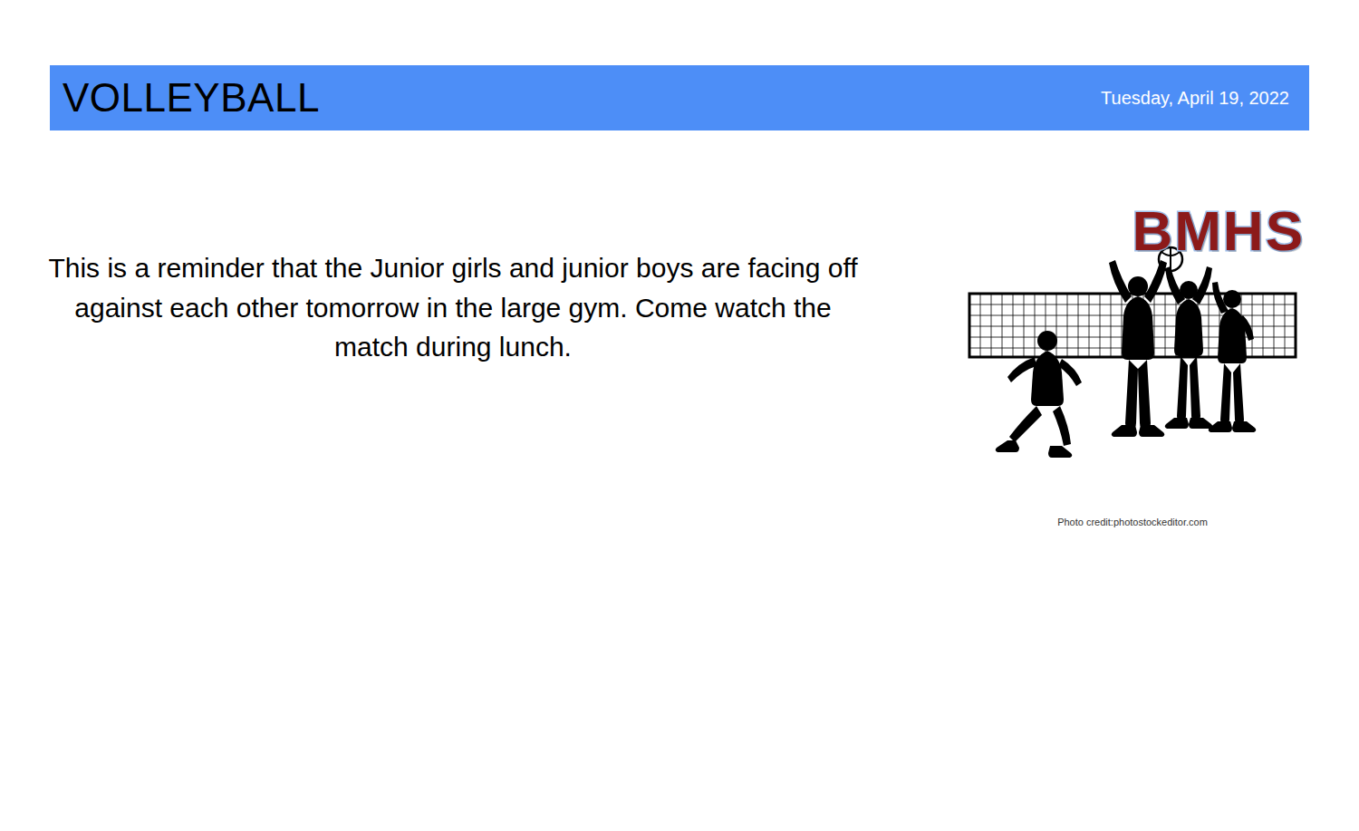VOLLEYBALL
Tuesday, April 19, 2022
BMHS
This is a reminder that the Junior girls and junior boys are facing off against each other tomorrow in the large gym. Come watch the match during lunch.
Photo credit:photostockeditor.com